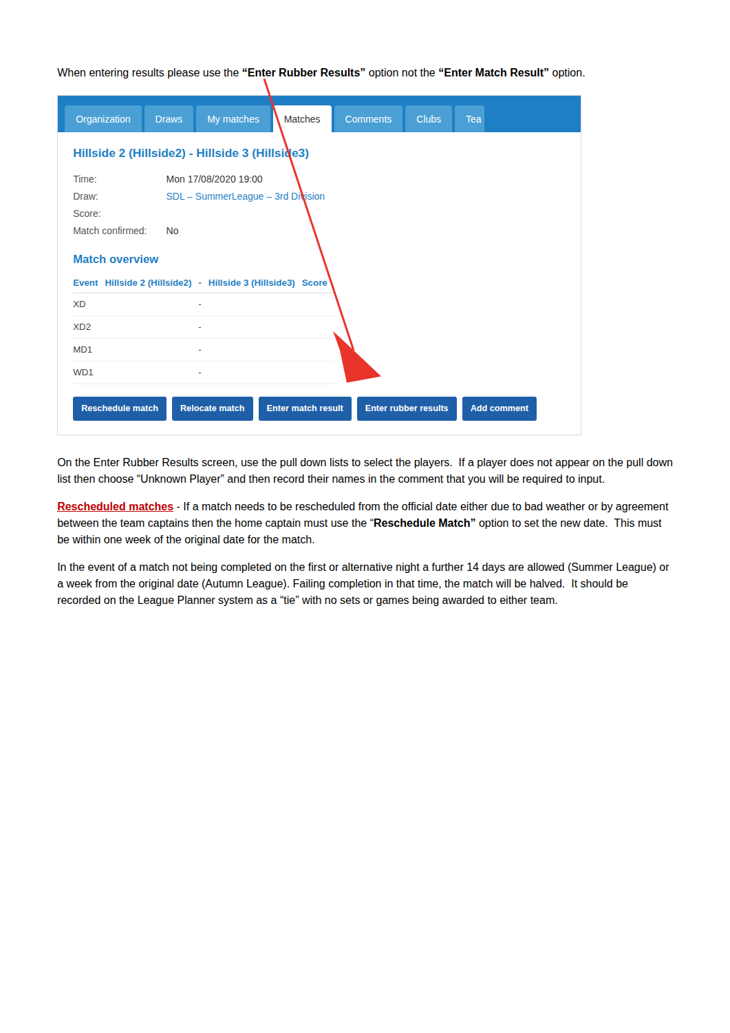When entering results please use the “Enter Rubber Results” option not the “Enter Match Result” option.
Organization
Draws
My matches
Matches
Comments
Clubs
Tea
Hillside 2 (Hillside2) - Hillside 3 (Hillside3)
| Time: | Mon 17/08/2020 19:00 |
| Draw: | SDL – SummerLeague – 3rd Division |
| Score: | |
| Match confirmed: | No |
Match overview
| Event | Hillside 2 (Hillside2) | - | Hillside 3 (Hillside3) | Score |
| --- | --- | --- | --- | --- |
| XD | | - | | |
| XD2 | | - | | |
| MD1 | | - | | |
| WD1 | | - | | |
Reschedule match
Relocate match
Enter match result
Enter rubber results
Add comment
On the Enter Rubber Results screen, use the pull down lists to select the players. If a player does not appear on the pull down list then choose “Unknown Player” and then record their names in the comment that you will be required to input.
Rescheduled matches - If a match needs to be rescheduled from the official date either due to bad weather or by agreement between the team captains then the home captain must use the “Reschedule Match” option to set the new date. This must be within one week of the original date for the match.
In the event of a match not being completed on the first or alternative night a further 14 days are allowed (Summer League) or a week from the original date (Autumn League). Failing completion in that time, the match will be halved. It should be recorded on the League Planner system as a “tie” with no sets or games being awarded to either team.